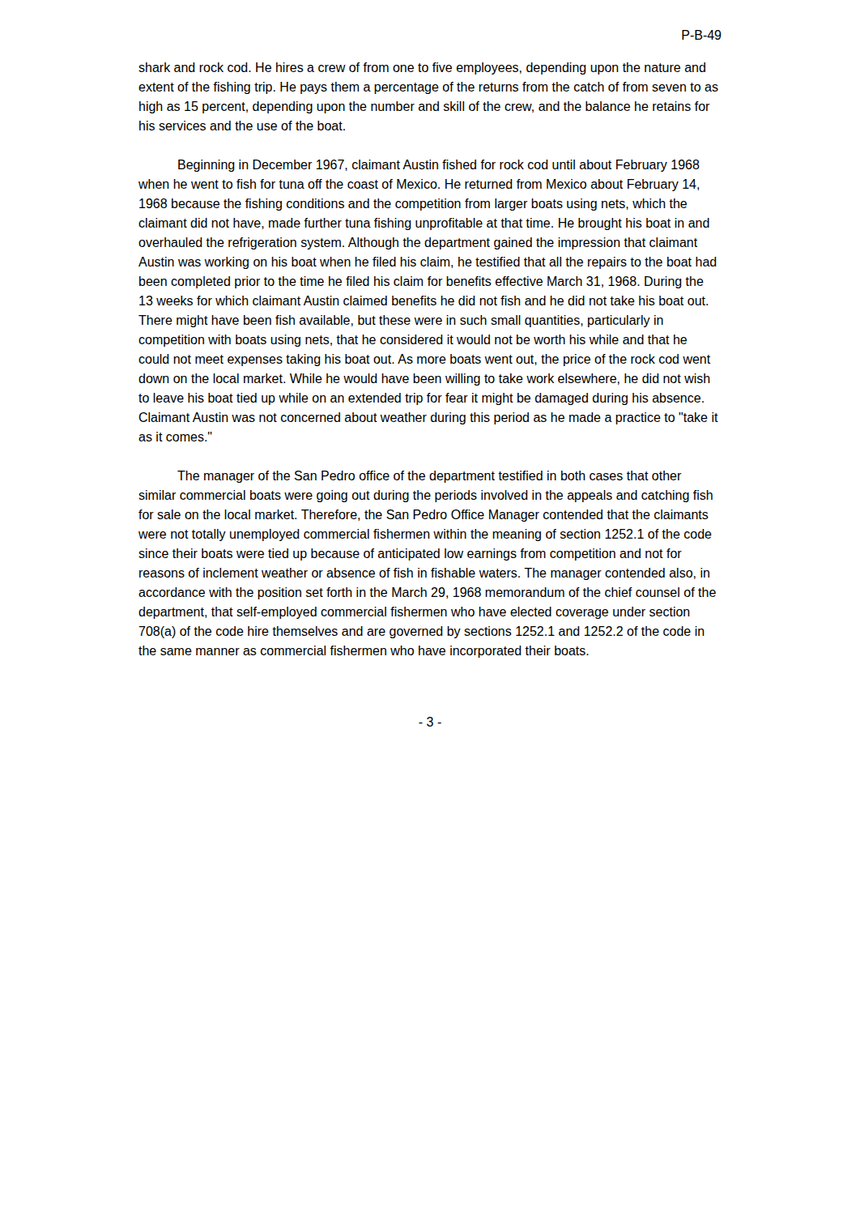P-B-49
shark and rock cod. He hires a crew of from one to five employees, depending upon the nature and extent of the fishing trip. He pays them a percentage of the returns from the catch of from seven to as high as 15 percent, depending upon the number and skill of the crew, and the balance he retains for his services and the use of the boat.
Beginning in December 1967, claimant Austin fished for rock cod until about February 1968 when he went to fish for tuna off the coast of Mexico. He returned from Mexico about February 14, 1968 because the fishing conditions and the competition from larger boats using nets, which the claimant did not have, made further tuna fishing unprofitable at that time. He brought his boat in and overhauled the refrigeration system. Although the department gained the impression that claimant Austin was working on his boat when he filed his claim, he testified that all the repairs to the boat had been completed prior to the time he filed his claim for benefits effective March 31, 1968. During the 13 weeks for which claimant Austin claimed benefits he did not fish and he did not take his boat out. There might have been fish available, but these were in such small quantities, particularly in competition with boats using nets, that he considered it would not be worth his while and that he could not meet expenses taking his boat out. As more boats went out, the price of the rock cod went down on the local market. While he would have been willing to take work elsewhere, he did not wish to leave his boat tied up while on an extended trip for fear it might be damaged during his absence. Claimant Austin was not concerned about weather during this period as he made a practice to "take it as it comes."
The manager of the San Pedro office of the department testified in both cases that other similar commercial boats were going out during the periods involved in the appeals and catching fish for sale on the local market. Therefore, the San Pedro Office Manager contended that the claimants were not totally unemployed commercial fishermen within the meaning of section 1252.1 of the code since their boats were tied up because of anticipated low earnings from competition and not for reasons of inclement weather or absence of fish in fishable waters. The manager contended also, in accordance with the position set forth in the March 29, 1968 memorandum of the chief counsel of the department, that self-employed commercial fishermen who have elected coverage under section 708(a) of the code hire themselves and are governed by sections 1252.1 and 1252.2 of the code in the same manner as commercial fishermen who have incorporated their boats.
- 3 -